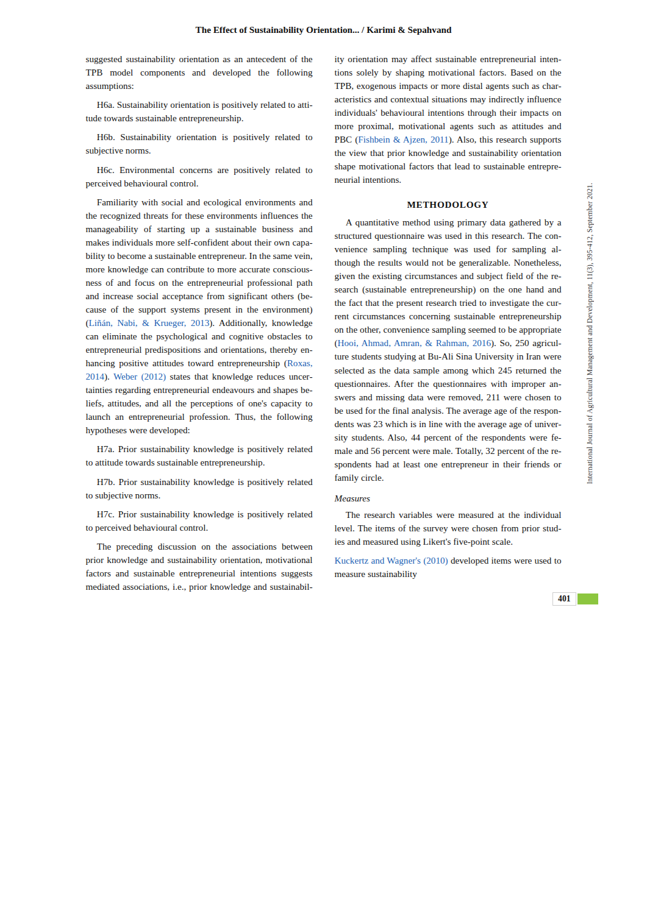The Effect of Sustainability Orientation... / Karimi & Sepahvand
suggested sustainability orientation as an antecedent of the TPB model components and developed the following assumptions:
H6a. Sustainability orientation is positively related to attitude towards sustainable entrepreneurship.
H6b. Sustainability orientation is positively related to subjective norms.
H6c. Environmental concerns are positively related to perceived behavioural control.
Familiarity with social and ecological environments and the recognized threats for these environments influences the manageability of starting up a sustainable business and makes individuals more self-confident about their own capability to become a sustainable entrepreneur. In the same vein, more knowledge can contribute to more accurate consciousness of and focus on the entrepreneurial professional path and increase social acceptance from significant others (because of the support systems present in the environment) (Liñán, Nabi, & Krueger, 2013). Additionally, knowledge can eliminate the psychological and cognitive obstacles to entrepreneurial predispositions and orientations, thereby enhancing positive attitudes toward entrepreneurship (Roxas, 2014). Weber (2012) states that knowledge reduces uncertainties regarding entrepreneurial endeavours and shapes beliefs, attitudes, and all the perceptions of one's capacity to launch an entrepreneurial profession. Thus, the following hypotheses were developed:
H7a. Prior sustainability knowledge is positively related to attitude towards sustainable entrepreneurship.
H7b. Prior sustainability knowledge is positively related to subjective norms.
H7c. Prior sustainability knowledge is positively related to perceived behavioural control.
The preceding discussion on the associations between prior knowledge and sustainability orientation, motivational factors and sustainable entrepreneurial intentions suggests mediated associations, i.e., prior knowledge and sustainability orientation may affect sustainable entrepreneurial intentions solely by shaping motivational factors. Based on the TPB, exogenous impacts or more distal agents such as characteristics and contextual situations may indirectly influence individuals' behavioural intentions through their impacts on more proximal, motivational agents such as attitudes and PBC (Fishbein & Ajzen, 2011). Also, this research supports the view that prior knowledge and sustainability orientation shape motivational factors that lead to sustainable entrepreneurial intentions.
Methodology
A quantitative method using primary data gathered by a structured questionnaire was used in this research. The convenience sampling technique was used for sampling although the results would not be generalizable. Nonetheless, given the existing circumstances and subject field of the research (sustainable entrepreneurship) on the one hand and the fact that the present research tried to investigate the current circumstances concerning sustainable entrepreneurship on the other, convenience sampling seemed to be appropriate (Hooi, Ahmad, Amran, & Rahman, 2016). So, 250 agriculture students studying at Bu-Ali Sina University in Iran were selected as the data sample among which 245 returned the questionnaires. After the questionnaires with improper answers and missing data were removed, 211 were chosen to be used for the final analysis. The average age of the respondents was 23 which is in line with the average age of university students. Also, 44 percent of the respondents were female and 56 percent were male. Totally, 32 percent of the respondents had at least one entrepreneur in their friends or family circle.
Measures
The research variables were measured at the individual level. The items of the survey were chosen from prior studies and measured using Likert's five-point scale.
Kuckertz and Wagner's (2010) developed items were used to measure sustainability
International Journal of Agricultural Management and Development, 11(3), 395-412, September 2021.
401